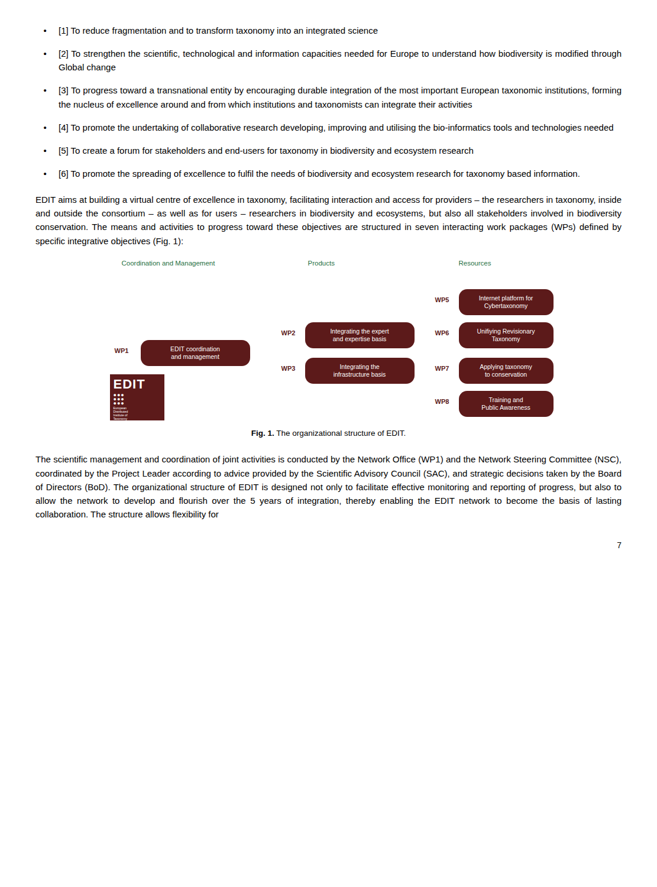[1] To reduce fragmentation and to transform taxonomy into an integrated science
[2] To strengthen the scientific, technological and information capacities needed for Europe to understand how biodiversity is modified through Global change
[3] To progress toward a transnational entity by encouraging durable integration of the most important European taxonomic institutions, forming the nucleus of excellence around and from which institutions and taxonomists can integrate their activities
[4] To promote the undertaking of collaborative research developing, improving and utilising the bio-informatics tools and technologies needed
[5] To create a forum for stakeholders and end-users for taxonomy in biodiversity and ecosystem research
[6] To promote the spreading of excellence to fulfil the needs of biodiversity and ecosystem research for taxonomy based information.
EDIT aims at building a virtual centre of excellence in taxonomy, facilitating interaction and access for providers – the researchers in taxonomy, inside and outside the consortium – as well as for users – researchers in biodiversity and ecosystems, but also all stakeholders involved in biodiversity conservation. The means and activities to progress toward these objectives are structured in seven interacting work packages (WPs) defined by specific integrative objectives (Fig. 1):
Coordination and Management
Products
Resources
WP1
EDIT coordination
and management
WP2
Integrating the expert
and expertise basis
WP3
Integrating the
infrastructure basis
WP5
Internet platform for
Cybertaxonomy
WP6
Unifiying Revisionary
Taxonomy
WP7
Applying taxonomy
to conservation
WP8
Training and
Public Awareness
EDIT
●●●
●●●
●●●
European
Distributed
Institute of
Taxonomy
Fig. 1. The organizational structure of EDIT.
The scientific management and coordination of joint activities is conducted by the Network Office (WP1) and the Network Steering Committee (NSC), coordinated by the Project Leader according to advice provided by the Scientific Advisory Council (SAC), and strategic decisions taken by the Board of Directors (BoD). The organizational structure of EDIT is designed not only to facilitate effective monitoring and reporting of progress, but also to allow the network to develop and flourish over the 5 years of integration, thereby enabling the EDIT network to become the basis of lasting collaboration. The structure allows flexibility for
7